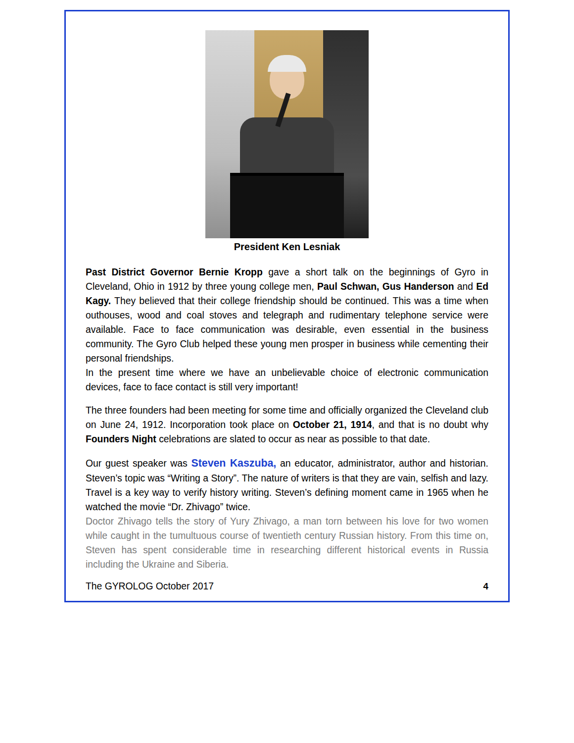President Ken Lesniak
Past District Governor Bernie Kropp gave a short talk on the beginnings of Gyro in Cleveland, Ohio in 1912 by three young college men, Paul Schwan, Gus Handerson and Ed Kagy. They believed that their college friendship should be continued. This was a time when outhouses, wood and coal stoves and telegraph and rudimentary telephone service were available. Face to face communication was desirable, even essential in the business community. The Gyro Club helped these young men prosper in business while cementing their personal friendships.
In the present time where we have an unbelievable choice of electronic communication devices, face to face contact is still very important!
The three founders had been meeting for some time and officially organized the Cleveland club on June 24, 1912. Incorporation took place on October 21, 1914, and that is no doubt why Founders Night celebrations are slated to occur as near as possible to that date.
Our guest speaker was Steven Kaszuba, an educator, administrator, author and historian. Steven’s topic was “Writing a Story”. The nature of writers is that they are vain, selfish and lazy. Travel is a key way to verify history writing. Steven’s defining moment came in 1965 when he watched the movie “Dr. Zhivago” twice.
Doctor Zhivago tells the story of Yury Zhivago, a man torn between his love for two women while caught in the tumultuous course of twentieth century Russian history. From this time on, Steven has spent considerable time in researching different historical events in Russia including the Ukraine and Siberia.
The GYROLOG October 2017
4